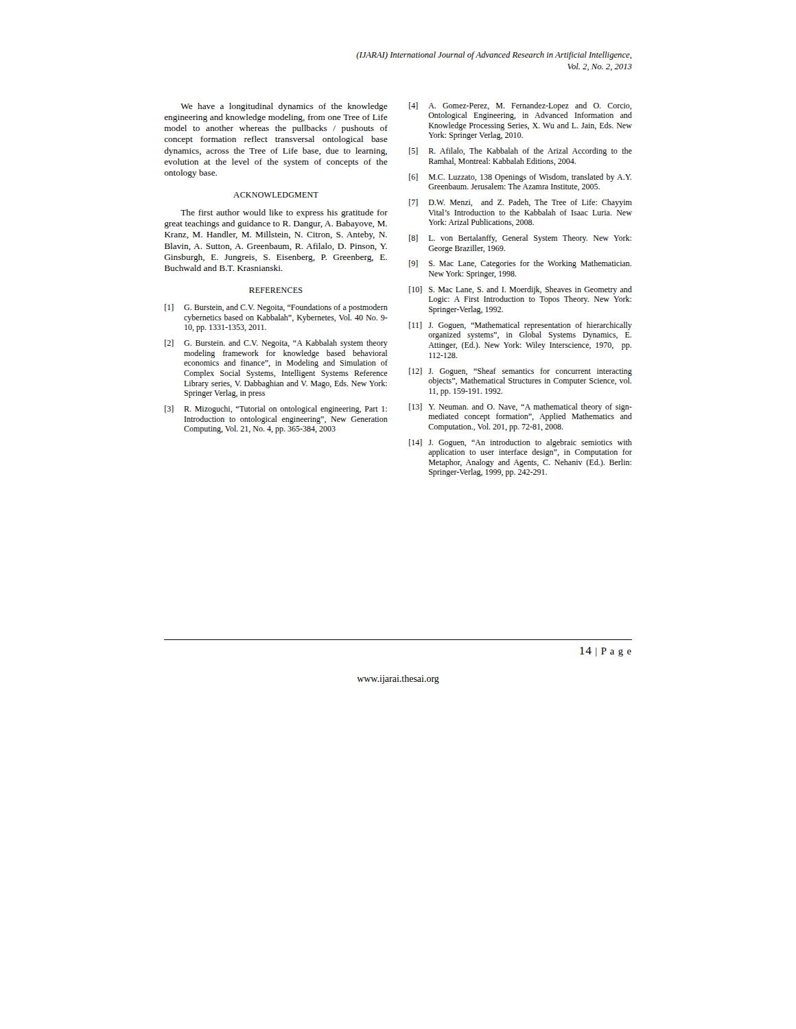(IJARAI) International Journal of Advanced Research in Artificial Intelligence,
Vol. 2, No. 2, 2013
We have a longitudinal dynamics of the knowledge engineering and knowledge modeling, from one Tree of Life model to another whereas the pullbacks / pushouts of concept formation reflect transversal ontological base dynamics, across the Tree of Life base, due to learning, evolution at the level of the system of concepts of the ontology base.
Acknowledgment
The first author would like to express his gratitude for great teachings and guidance to R. Dangur, A. Babayove, M. Kranz, M. Handler, M. Millstein, N. Citron, S. Anteby, N. Blavin, A. Sutton, A. Greenbaum, R. Afilalo, D. Pinson, Y. Ginsburgh, E. Jungreis, S. Eisenberg, P. Greenberg, E. Buchwald and B.T. Krasnianski.
References
[1] G. Burstein, and C.V. Negoita, “Foundations of a postmodern cybernetics based on Kabbalah”, Kybernetes, Vol. 40 No. 9-10, pp. 1331-1353, 2011.
[2] G. Burstein. and C.V. Negoita, “A Kabbalah system theory modeling framework for knowledge based behavioral economics and finance”, in Modeling and Simulation of Complex Social Systems, Intelligent Systems Reference Library series, V. Dabbaghian and V. Mago, Eds. New York: Springer Verlag, in press
[3] R. Mizoguchi, “Tutorial on ontological engineering, Part 1: Introduction to ontological engineering”, New Generation Computing, Vol. 21, No. 4, pp. 365-384, 2003
[4] A. Gomez-Perez, M. Fernandez-Lopez and O. Corcio, Ontological Engineering, in Advanced Information and Knowledge Processing Series, X. Wu and L. Jain, Eds. New York: Springer Verlag, 2010.
[5] R. Afilalo, The Kabbalah of the Arizal According to the Ramhal, Montreal: Kabbalah Editions, 2004.
[6] M.C. Luzzato, 138 Openings of Wisdom, translated by A.Y. Greenbaum. Jerusalem: The Azamra Institute, 2005.
[7] D.W. Menzi, and Z. Padeh, The Tree of Life: Chayyim Vital’s Introduction to the Kabbalah of Isaac Luria. New York: Arizal Publications, 2008.
[8] L. von Bertalanffy, General System Theory. New York: George Braziller, 1969.
[9] S. Mac Lane, Categories for the Working Mathematician. New York: Springer, 1998.
[10] S. Mac Lane, S. and I. Moerdijk, Sheaves in Geometry and Logic: A First Introduction to Topos Theory. New York: Springer-Verlag, 1992.
[11] J. Goguen, “Mathematical representation of hierarchically organized systems”, in Global Systems Dynamics, E. Attinger, (Ed.). New York: Wiley Interscience, 1970, pp. 112-128.
[12] J. Goguen, “Sheaf semantics for concurrent interacting objects”, Mathematical Structures in Computer Science, vol. 11, pp. 159-191. 1992.
[13] Y. Neuman. and O. Nave, “A mathematical theory of sign-mediated concept formation”, Applied Mathematics and Computation., Vol. 201, pp. 72-81, 2008.
[14] J. Goguen, “An introduction to algebraic semiotics with application to user interface design”, in Computation for Metaphor, Analogy and Agents, C. Nehaniv (Ed.). Berlin: Springer-Verlag, 1999, pp. 242-291.
14 | P a g e
www.ijarai.thesai.org